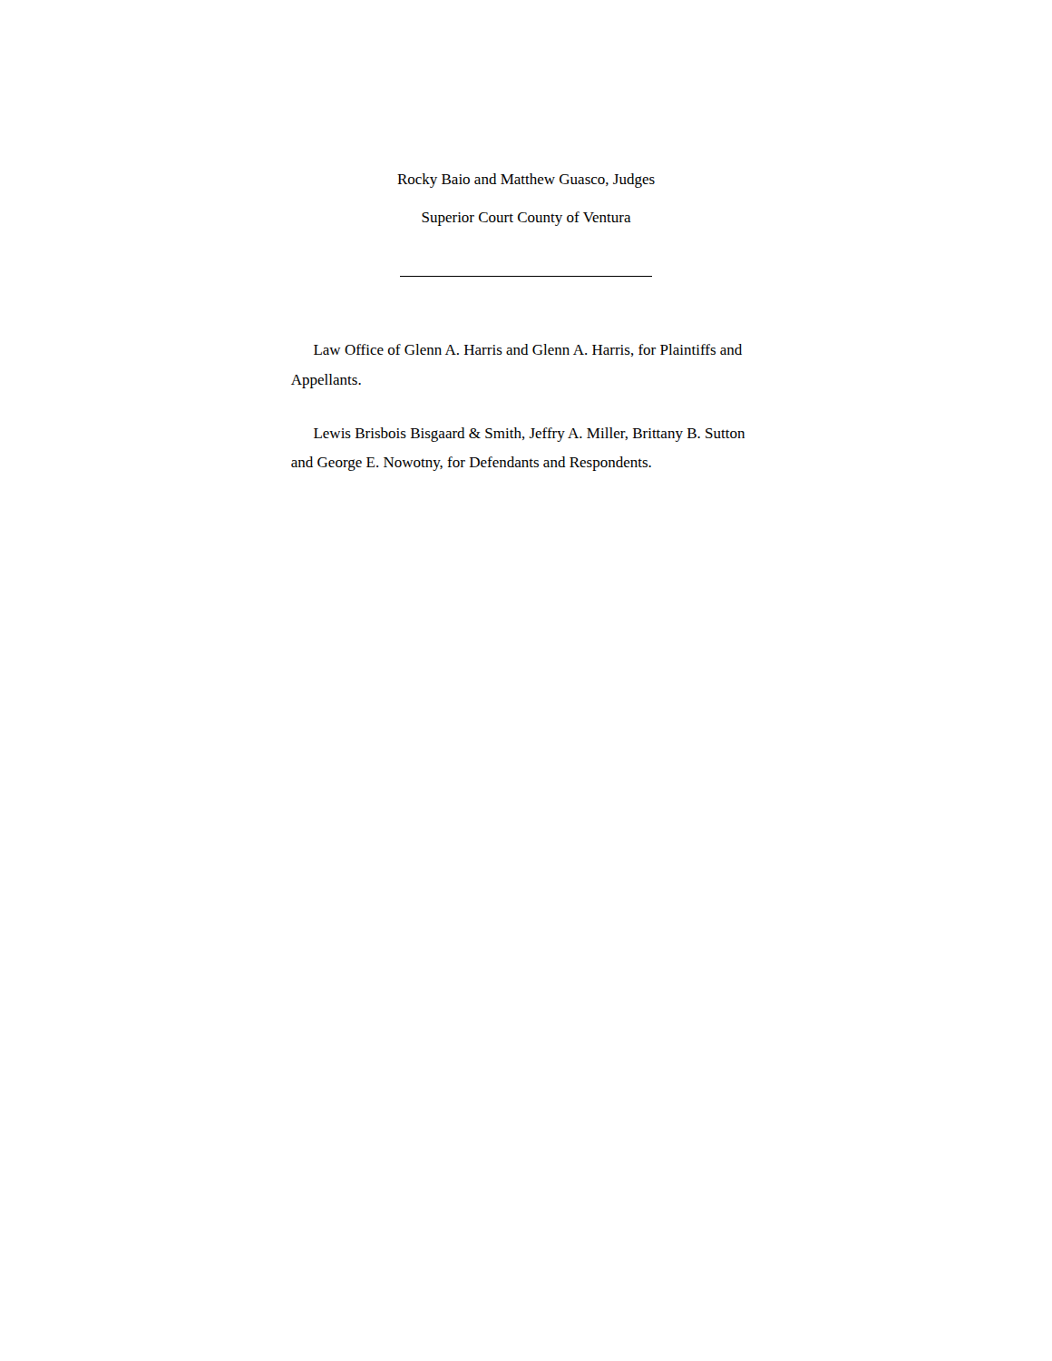Rocky Baio and Matthew Guasco, Judges
Superior Court County of Ventura
Law Office of Glenn A. Harris and Glenn A. Harris, for Plaintiffs and Appellants.
Lewis Brisbois Bisgaard & Smith, Jeffry A. Miller, Brittany B. Sutton and George E. Nowotny, for Defendants and Respondents.